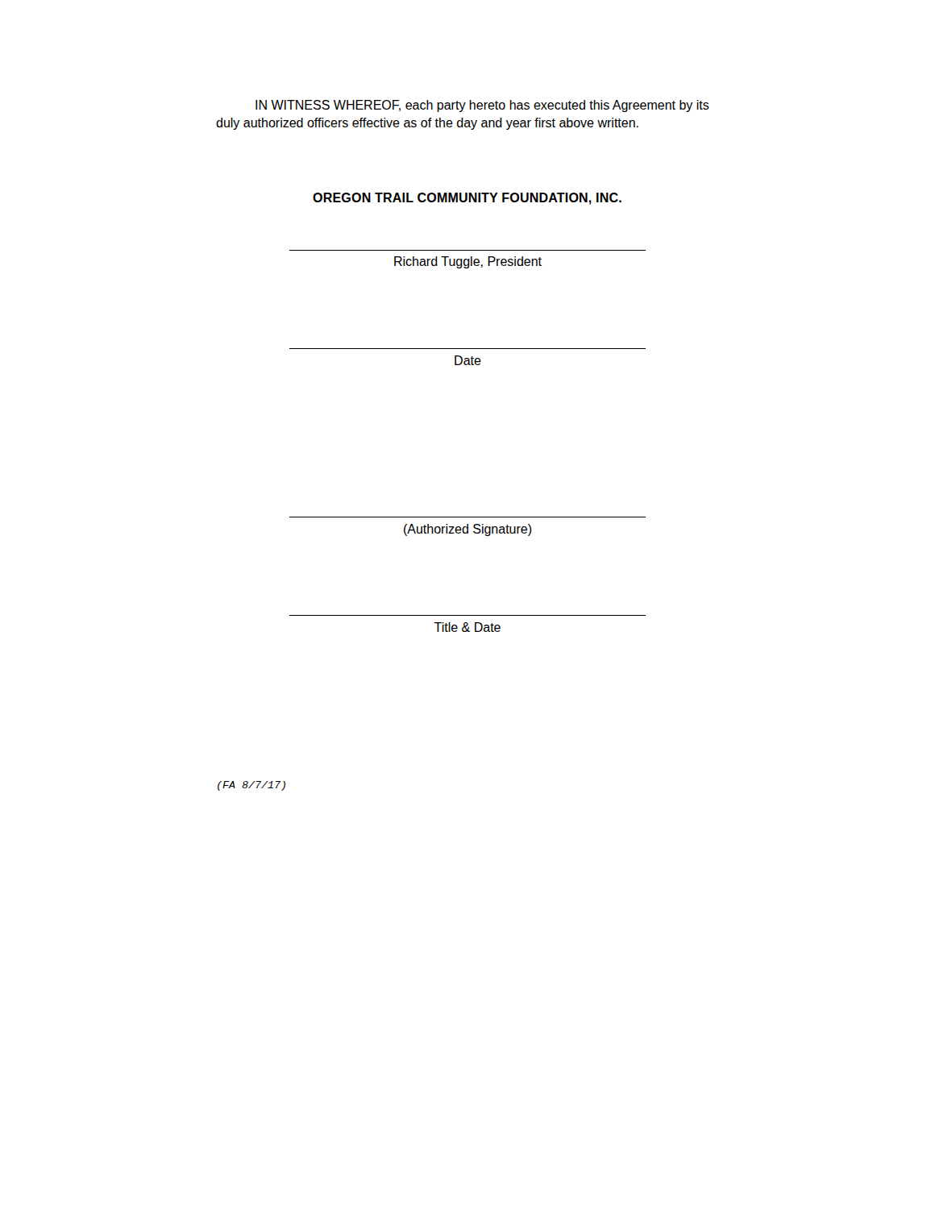IN WITNESS WHEREOF, each party hereto has executed this Agreement by its duly authorized officers effective as of the day and year first above written.
OREGON TRAIL COMMUNITY FOUNDATION, INC.
Richard Tuggle, President
Date
(Authorized Signature)
Title & Date
(FA 8/7/17)